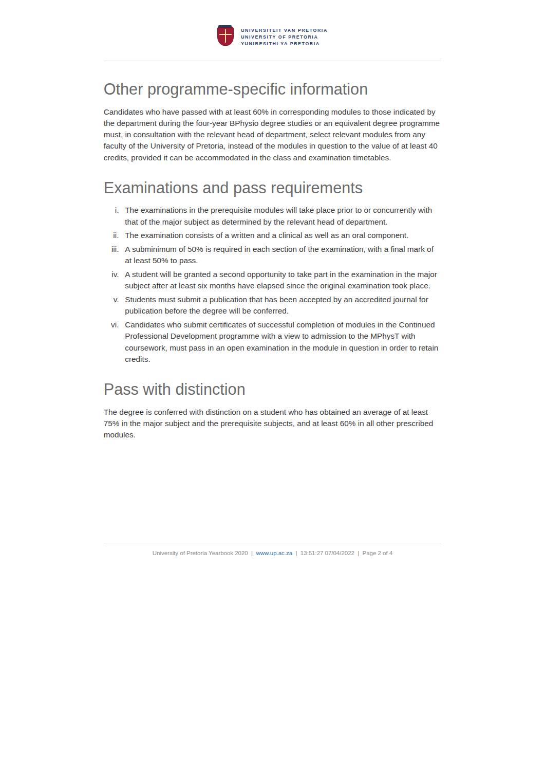Universiteit van Pretoria
University of Pretoria
Yunibesithi ya Pretoria
Other programme-specific information
Candidates who have passed with at least 60% in corresponding modules to those indicated by the department during the four-year BPhysio degree studies or an equivalent degree programme must, in consultation with the relevant head of department, select relevant modules from any faculty of the University of Pretoria, instead of the modules in question to the value of at least 40 credits, provided it can be accommodated in the class and examination timetables.
Examinations and pass requirements
The examinations in the prerequisite modules will take place prior to or concurrently with that of the major subject as determined by the relevant head of department.
The examination consists of a written and a clinical as well as an oral component.
A subminimum of 50% is required in each section of the examination, with a final mark of at least 50% to pass.
A student will be granted a second opportunity to take part in the examination in the major subject after at least six months have elapsed since the original examination took place.
Students must submit a publication that has been accepted by an accredited journal for publication before the degree will be conferred.
Candidates who submit certificates of successful completion of modules in the Continued Professional Development programme with a view to admission to the MPhysT with coursework, must pass in an open examination in the module in question in order to retain credits.
Pass with distinction
The degree is conferred with distinction on a student who has obtained an average of at least 75% in the major subject and the prerequisite subjects, and at least 60% in all other prescribed modules.
University of Pretoria Yearbook 2020 | www.up.ac.za | 13:51:27 07/04/2022 | Page 2 of 4